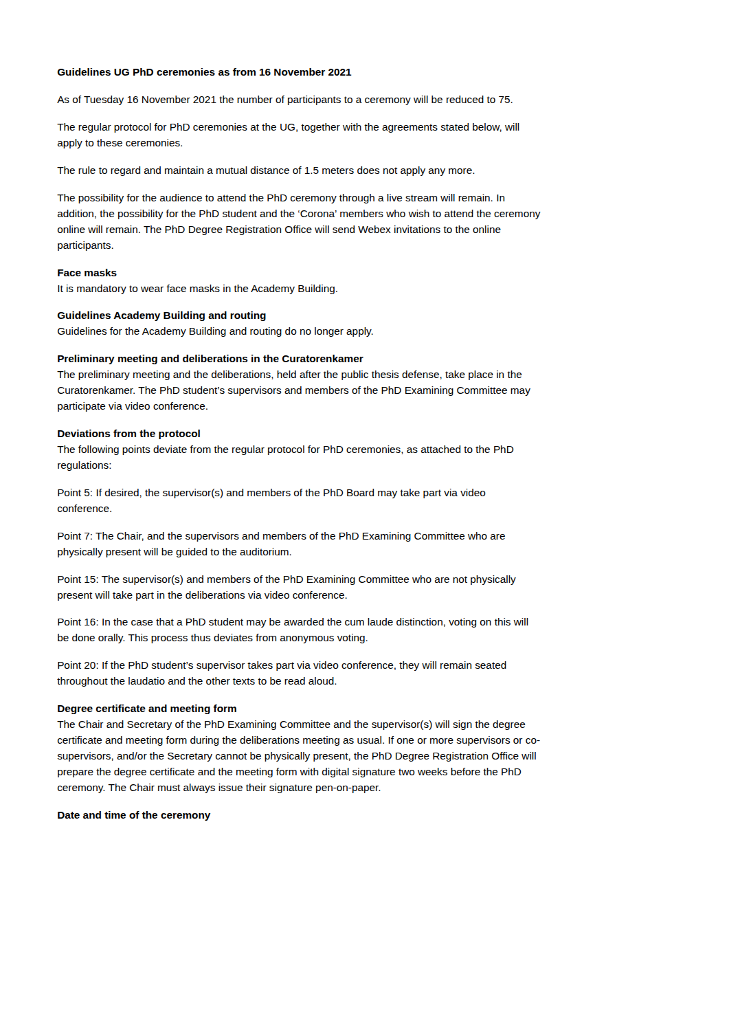Guidelines UG PhD ceremonies as from 16 November 2021
As of Tuesday 16 November 2021 the number of participants to a ceremony will be reduced to 75.
The regular protocol for PhD ceremonies at the UG, together with the agreements stated below, will apply to these ceremonies.
The rule to regard and maintain a mutual distance of 1.5 meters does not apply any more.
The possibility for the audience to attend the PhD ceremony through a live stream will remain. In addition, the possibility for the PhD student and the ‘Corona’ members who wish to attend the ceremony online will remain. The PhD Degree Registration Office will send Webex invitations to the online participants.
Face masks
It is mandatory to wear face masks in the Academy Building.
Guidelines Academy Building and routing
Guidelines for the Academy Building and routing do no longer apply.
Preliminary meeting and deliberations in the Curatorenkamer
The preliminary meeting and the deliberations, held after the public thesis defense, take place in the Curatorenkamer. The PhD student’s supervisors and members of the PhD Examining Committee may participate via video conference.
Deviations from the protocol
The following points deviate from the regular protocol for PhD ceremonies, as attached to the PhD regulations:
Point 5: If desired, the supervisor(s) and members of the PhD Board may take part via video conference.
Point 7: The Chair, and the supervisors and members of the PhD Examining Committee who are physically present will be guided to the auditorium.
Point 15: The supervisor(s) and members of the PhD Examining Committee who are not physically present will take part in the deliberations via video conference.
Point 16: In the case that a PhD student may be awarded the cum laude distinction, voting on this will be done orally. This process thus deviates from anonymous voting.
Point 20: If the PhD student’s supervisor takes part via video conference, they will remain seated throughout the laudatio and the other texts to be read aloud.
Degree certificate and meeting form
The Chair and Secretary of the PhD Examining Committee and the supervisor(s) will sign the degree certificate and meeting form during the deliberations meeting as usual. If one or more supervisors or co-supervisors, and/or the Secretary cannot be physically present, the PhD Degree Registration Office will prepare the degree certificate and the meeting form with digital signature two weeks before the PhD ceremony. The Chair must always issue their signature pen-on-paper.
Date and time of the ceremony